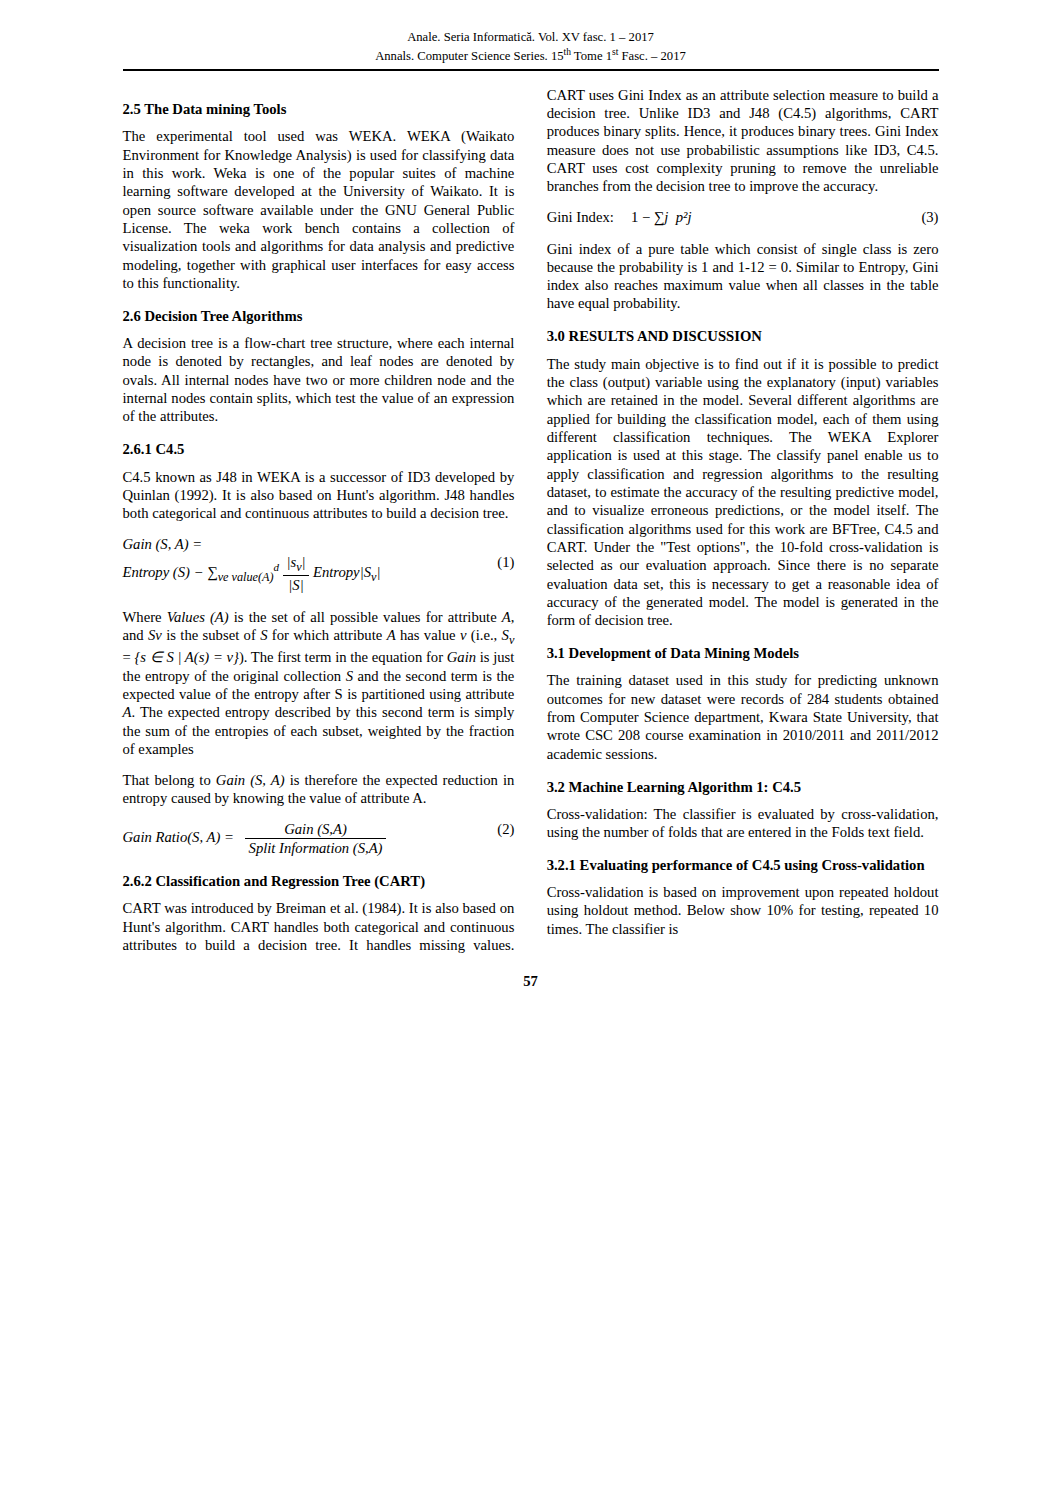Anale. Seria Informatică. Vol. XV fasc. 1 – 2017
Annals. Computer Science Series. 15th Tome 1st Fasc. – 2017
2.5 The Data mining Tools
The experimental tool used was WEKA. WEKA (Waikato Environment for Knowledge Analysis) is used for classifying data in this work. Weka is one of the popular suites of machine learning software developed at the University of Waikato. It is open source software available under the GNU General Public License. The weka work bench contains a collection of visualization tools and algorithms for data analysis and predictive modeling, together with graphical user interfaces for easy access to this functionality.
2.6 Decision Tree Algorithms
A decision tree is a flow-chart tree structure, where each internal node is denoted by rectangles, and leaf nodes are denoted by ovals. All internal nodes have two or more children node and the internal nodes contain splits, which test the value of an expression of the attributes.
2.6.1 C4.5
C4.5 known as J48 in WEKA is a successor of ID3 developed by Quinlan (1992). It is also based on Hunt's algorithm. J48 handles both categorical and continuous attributes to build a decision tree.
Gain (S, A) = Entropy (S) − ∑ve value(A)d |sv||S| Entropy|Sv| (1)
Where Values (A) is the set of all possible values for attribute A, and Sv is the subset of S for which attribute A has value v (i.e., Sv = {s ∈ S | A(s) = v}). The first term in the equation for Gain is just the entropy of the original collection S and the second term is the expected value of the entropy after S is partitioned using attribute A. The expected entropy described by this second term is simply the sum of the entropies of each subset, weighted by the fraction of examples
That belong to Gain (S, A) is therefore the expected reduction in entropy caused by knowing the value of attribute A.
Gain Ratio(S, A) = Gain (S,A) Split Information (S,A) (2)
2.6.2 Classification and Regression Tree (CART)
CART was introduced by Breiman et al. (1984). It is also based on Hunt's algorithm. CART handles both categorical and continuous attributes to build a decision tree. It handles missing values. CART uses Gini Index as an attribute selection measure to build a decision tree. Unlike ID3 and J48 (C4.5) algorithms, CART produces binary splits. Hence, it produces binary trees. Gini Index measure does not use probabilistic assumptions like ID3, C4.5. CART uses cost complexity pruning to remove the unreliable branches from the decision tree to improve the accuracy.
Gini Index: 1 − ∑j p²j (3)
Gini index of a pure table which consist of single class is zero because the probability is 1 and 1-12 = 0. Similar to Entropy, Gini index also reaches maximum value when all classes in the table have equal probability.
3.0 RESULTS AND DISCUSSION
The study main objective is to find out if it is possible to predict the class (output) variable using the explanatory (input) variables which are retained in the model. Several different algorithms are applied for building the classification model, each of them using different classification techniques. The WEKA Explorer application is used at this stage. The classify panel enable us to apply classification and regression algorithms to the resulting dataset, to estimate the accuracy of the resulting predictive model, and to visualize erroneous predictions, or the model itself. The classification algorithms used for this work are BFTree, C4.5 and CART. Under the "Test options", the 10-fold cross-validation is selected as our evaluation approach. Since there is no separate evaluation data set, this is necessary to get a reasonable idea of accuracy of the generated model. The model is generated in the form of decision tree.
3.1 Development of Data Mining Models
The training dataset used in this study for predicting unknown outcomes for new dataset were records of 284 students obtained from Computer Science department, Kwara State University, that wrote CSC 208 course examination in 2010/2011 and 2011/2012 academic sessions.
3.2 Machine Learning Algorithm 1: C4.5
Cross-validation: The classifier is evaluated by cross-validation, using the number of folds that are entered in the Folds text field.
3.2.1 Evaluating performance of C4.5 using Cross-validation
Cross-validation is based on improvement upon repeated holdout using holdout method. Below show 10% for testing, repeated 10 times. The classifier is
57